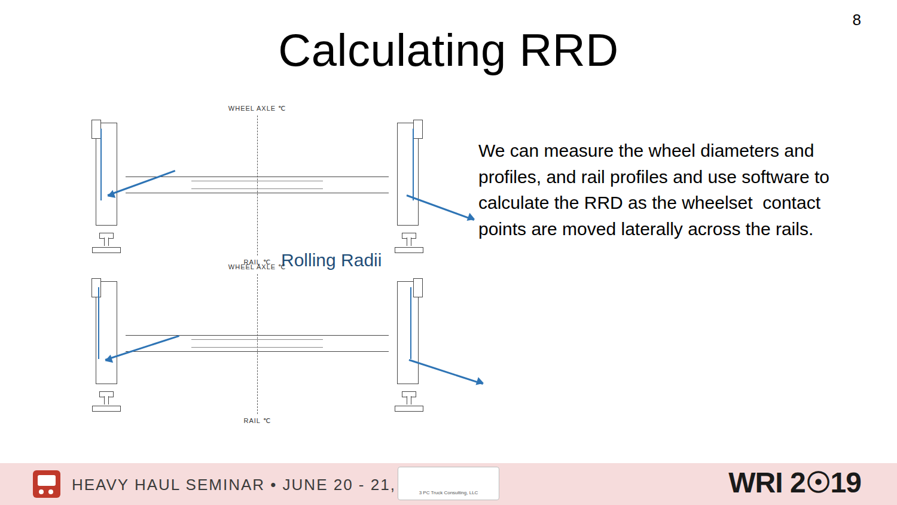8
Calculating RRD
WHEEL AXLE ℃
RAIL ℃
Rolling Radii
WHEEL AXLE ℃
RAIL ℃
We can measure the wheel diameters and profiles, and rail profiles and use software to calculate the RRD as the wheelset contact points are moved laterally across the rails.
HEAVY HAUL SEMINAR • JUNE 20 - 21, 2019
3 PC Truck Consulting, LLC
WRI 2☉19